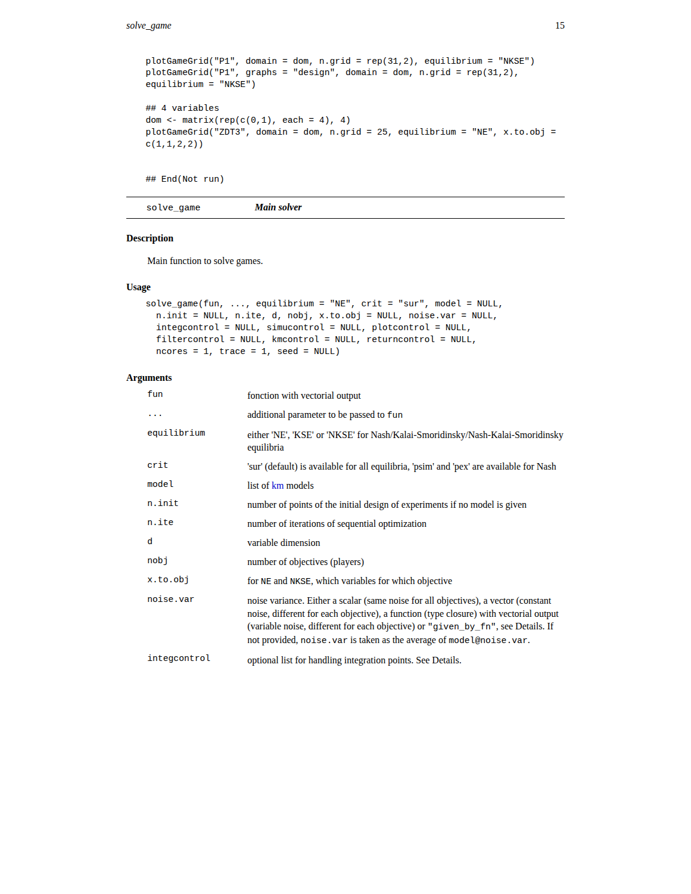solve_game 15
plotGameGrid("P1", domain = dom, n.grid = rep(31,2), equilibrium = "NKSE")
plotGameGrid("P1", graphs = "design", domain = dom, n.grid = rep(31,2), equilibrium = "NKSE")

## 4 variables
dom <- matrix(rep(c(0,1), each = 4), 4)
plotGameGrid("ZDT3", domain = dom, n.grid = 25, equilibrium = "NE", x.to.obj = c(1,1,2,2))


## End(Not run)
solve_game Main solver
Description
Main function to solve games.
Usage
solve_game(fun, ..., equilibrium = "NE", crit = "sur", model = NULL,
  n.init = NULL, n.ite, d, nobj, x.to.obj = NULL, noise.var = NULL,
  integcontrol = NULL, simucontrol = NULL, plotcontrol = NULL,
  filtercontrol = NULL, kmcontrol = NULL, returncontrol = NULL,
  ncores = 1, trace = 1, seed = NULL)
Arguments
fun
fonction with vectorial output
...
additional parameter to be passed to fun
equilibrium
either 'NE', 'KSE' or 'NKSE' for Nash/Kalai-Smoridinsky/Nash-Kalai-Smoridinsky equilibria
crit
'sur' (default) is available for all equilibria, 'psim' and 'pex' are available for Nash
model
list of km models
n.init
number of points of the initial design of experiments if no model is given
n.ite
number of iterations of sequential optimization
d
variable dimension
nobj
number of objectives (players)
x.to.obj
for NE and NKSE, which variables for which objective
noise.var
noise variance. Either a scalar (same noise for all objectives), a vector (constant noise, different for each objective), a function (type closure) with vectorial output (variable noise, different for each objective) or "given_by_fn", see Details. If not provided, noise.var is taken as the average of model@noise.var.
integcontrol
optional list for handling integration points. See Details.